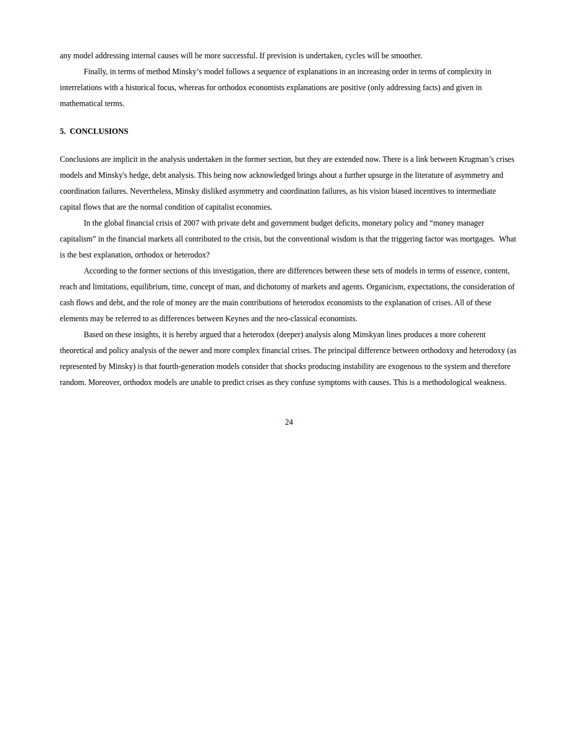any model addressing internal causes will be more successful. If prevision is undertaken, cycles will be smoother.
Finally, in terms of method Minsky’s model follows a sequence of explanations in an increasing order in terms of complexity in interrelations with a historical focus, whereas for orthodox economists explanations are positive (only addressing facts) and given in mathematical terms.
5. CONCLUSIONS
Conclusions are implicit in the analysis undertaken in the former section, but they are extended now. There is a link between Krugman’s crises models and Minsky's hedge, debt analysis. This being now acknowledged brings about a further upsurge in the literature of asymmetry and coordination failures. Nevertheless, Minsky disliked asymmetry and coordination failures, as his vision biased incentives to intermediate capital flows that are the normal condition of capitalist economies.
In the global financial crisis of 2007 with private debt and government budget deficits, monetary policy and “money manager capitalism” in the financial markets all contributed to the crisis, but the conventional wisdom is that the triggering factor was mortgages. What is the best explanation, orthodox or heterodox?
According to the former sections of this investigation, there are differences between these sets of models in terms of essence, content, reach and limitations, equilibrium, time, concept of man, and dichotomy of markets and agents. Organicism, expectations, the consideration of cash flows and debt, and the role of money are the main contributions of heterodox economists to the explanation of crises. All of these elements may be referred to as differences between Keynes and the neo-classical economists.
Based on these insights, it is hereby argued that a heterodox (deeper) analysis along Minskyan lines produces a more coherent theoretical and policy analysis of the newer and more complex financial crises. The principal difference between orthodoxy and heterodoxy (as represented by Minsky) is that fourth-generation models consider that shocks producing instability are exogenous to the system and therefore random. Moreover, orthodox models are unable to predict crises as they confuse symptoms with causes. This is a methodological weakness.
24